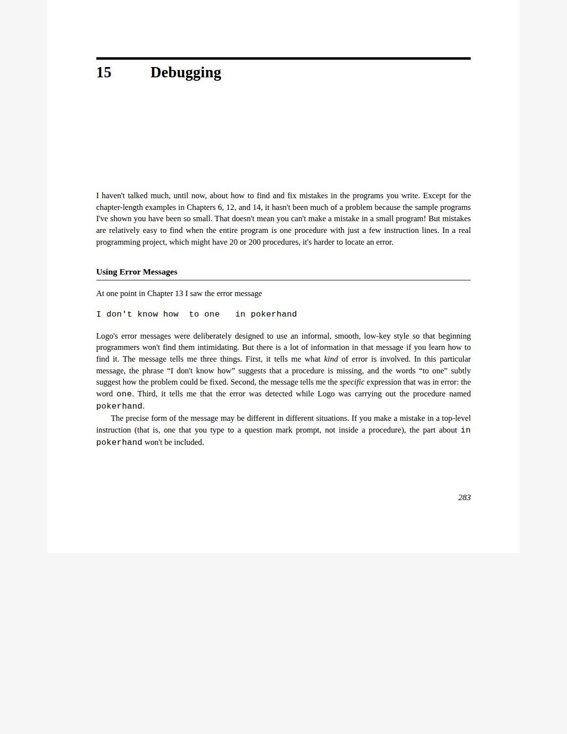15 Debugging
I haven't talked much, until now, about how to find and fix mistakes in the programs you write. Except for the chapter-length examples in Chapters 6, 12, and 14, it hasn't been much of a problem because the sample programs I've shown you have been so small. That doesn't mean you can't make a mistake in a small program! But mistakes are relatively easy to find when the entire program is one procedure with just a few instruction lines. In a real programming project, which might have 20 or 200 procedures, it's harder to locate an error.
Using Error Messages
At one point in Chapter 13 I saw the error message
I don't know how  to one   in pokerhand
Logo's error messages were deliberately designed to use an informal, smooth, low-key style so that beginning programmers won't find them intimidating. But there is a lot of information in that message if you learn how to find it. The message tells me three things. First, it tells me what kind of error is involved. In this particular message, the phrase “I don't know how” suggests that a procedure is missing, and the words “to one” subtly suggest how the problem could be fixed. Second, the message tells me the specific expression that was in error: the word one. Third, it tells me that the error was detected while Logo was carrying out the procedure named pokerhand.
The precise form of the message may be different in different situations. If you make a mistake in a top-level instruction (that is, one that you type to a question mark prompt, not inside a procedure), the part about in pokerhand won't be included.
283